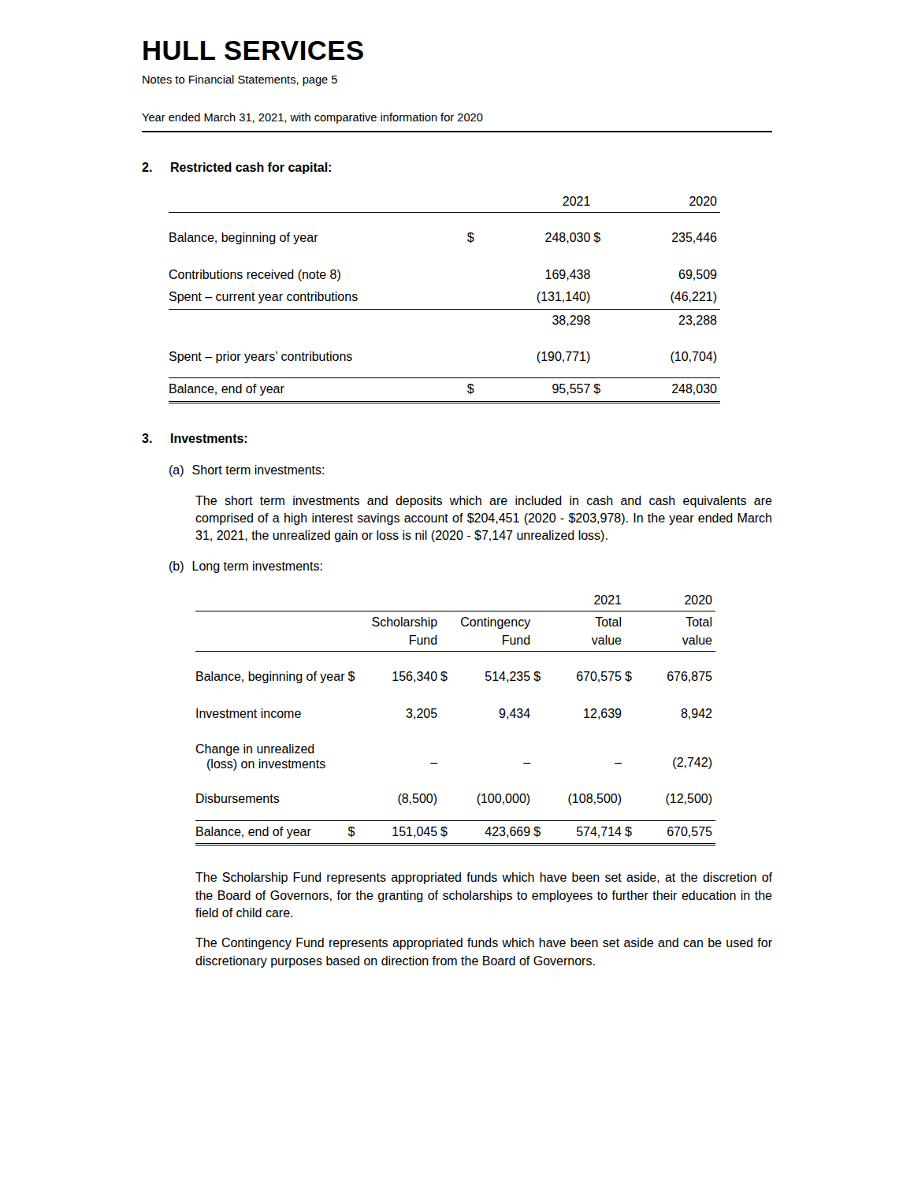HULL SERVICES
Notes to Financial Statements, page 5
Year ended March 31, 2021, with comparative information for 2020
2. Restricted cash for capital:
| | | 2021 | | 2020 |
| --- | --- | --- | --- | --- |
| Balance, beginning of year | $ | 248,030 | $ | 235,446 |
| Contributions received (note 8) | | 169,438 | | 69,509 |
| Spent – current year contributions | | (131,140) | | (46,221) |
| | | 38,298 | | 23,288 |
| Spent – prior years’ contributions | | (190,771) | | (10,704) |
| Balance, end of year | $ | 95,557 | $ | 248,030 |
3. Investments:
(a) Short term investments:
The short term investments and deposits which are included in cash and cash equivalents are comprised of a high interest savings account of $204,451 (2020 - $203,978). In the year ended March 31, 2021, the unrealized gain or loss is nil (2020 - $7,147 unrealized loss).
(b) Long term investments:
| | | | | | | 2021 | | 2020 |
| --- | --- | --- | --- | --- | --- | --- | --- | --- |
| | | Scholarship Fund | | Contingency Fund | | Total value | | Total value |
| Balance, beginning of year | $ | 156,340 | $ | 514,235 | $ | 670,575 | $ | 676,875 |
| Investment income | | 3,205 | | 9,434 | | 12,639 | | 8,942 |
| Change in unrealized (loss) on investments | | – | | – | | – | | (2,742) |
| Disbursements | | (8,500) | | (100,000) | | (108,500) | | (12,500) |
| Balance, end of year | $ | 151,045 | $ | 423,669 | $ | 574,714 | $ | 670,575 |
The Scholarship Fund represents appropriated funds which have been set aside, at the discretion of the Board of Governors, for the granting of scholarships to employees to further their education in the field of child care.
The Contingency Fund represents appropriated funds which have been set aside and can be used for discretionary purposes based on direction from the Board of Governors.